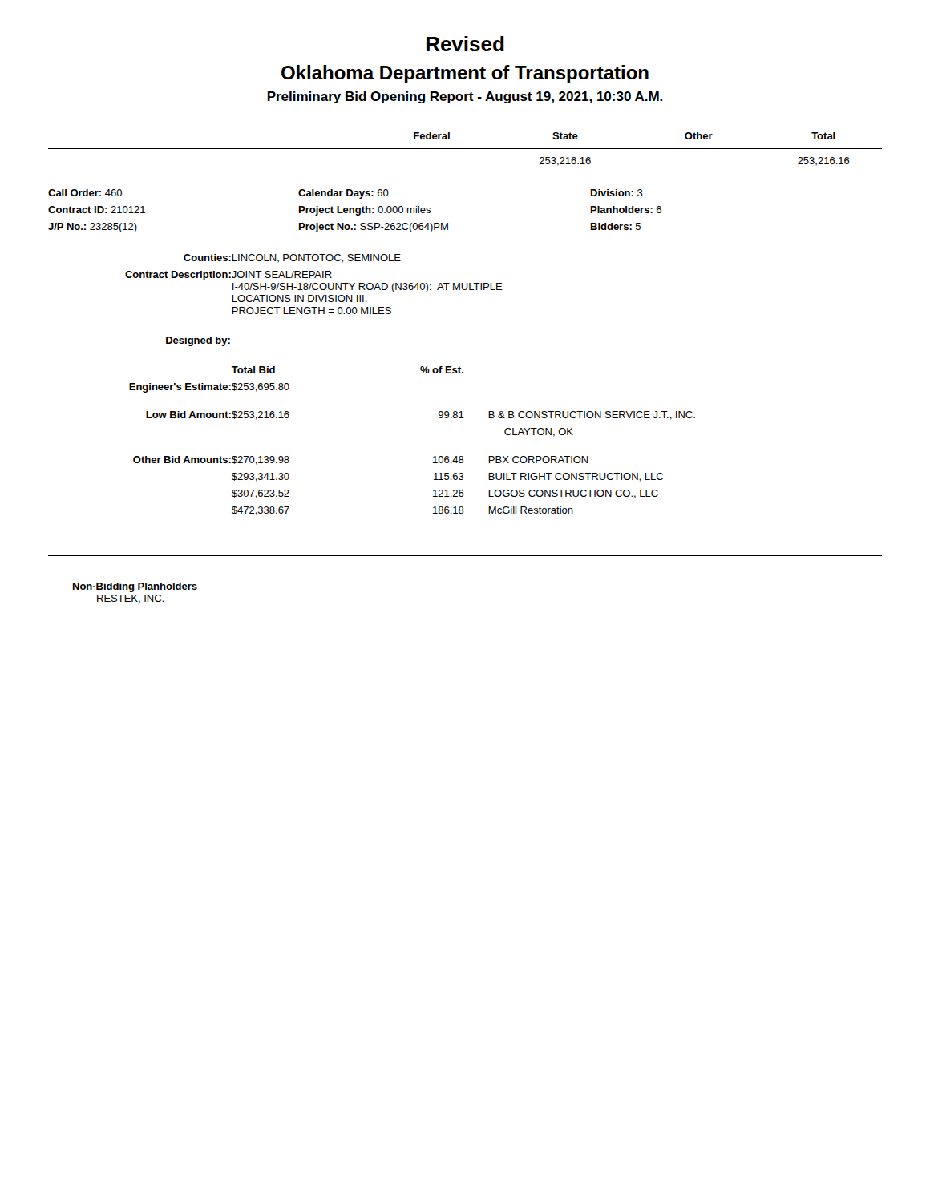Revised
Oklahoma Department of Transportation
Preliminary Bid Opening Report - August 19, 2021, 10:30 A.M.
| | Federal | State | Other | Total |
| | | 253,216.16 | | 253,216.16 |
| Call Order: 460 | Calendar Days: 60 | Division: 3 |
| Contract ID: 210121 | Project Length: 0.000 miles | Planholders: 6 |
| J/P No.: 23285(12) | Project No.: SSP-262C(064)PM | Bidders: 5 |
| Counties: | LINCOLN, PONTOTOC, SEMINOLE |
| Contract Description: | JOINT SEAL/REPAIR I-40/SH-9/SH-18/COUNTY ROAD (N3640): AT MULTIPLE LOCATIONS IN DIVISION III. PROJECT LENGTH = 0.00 MILES |
| Designed by: | |
| | Total Bid | % of Est. | |
| Engineer's Estimate: | $253,695.80 | | |
| Low Bid Amount: | $253,216.16 | 99.81 | B & B CONSTRUCTION SERVICE J.T., INC. |
| | | | CLAYTON, OK |
| Other Bid Amounts: | $270,139.98 | 106.48 | PBX CORPORATION |
| | $293,341.30 | 115.63 | BUILT RIGHT CONSTRUCTION, LLC |
| | $307,623.52 | 121.26 | LOGOS CONSTRUCTION CO., LLC |
| | $472,338.67 | 186.18 | McGill Restoration |
Non-Bidding Planholders
RESTEK, INC.